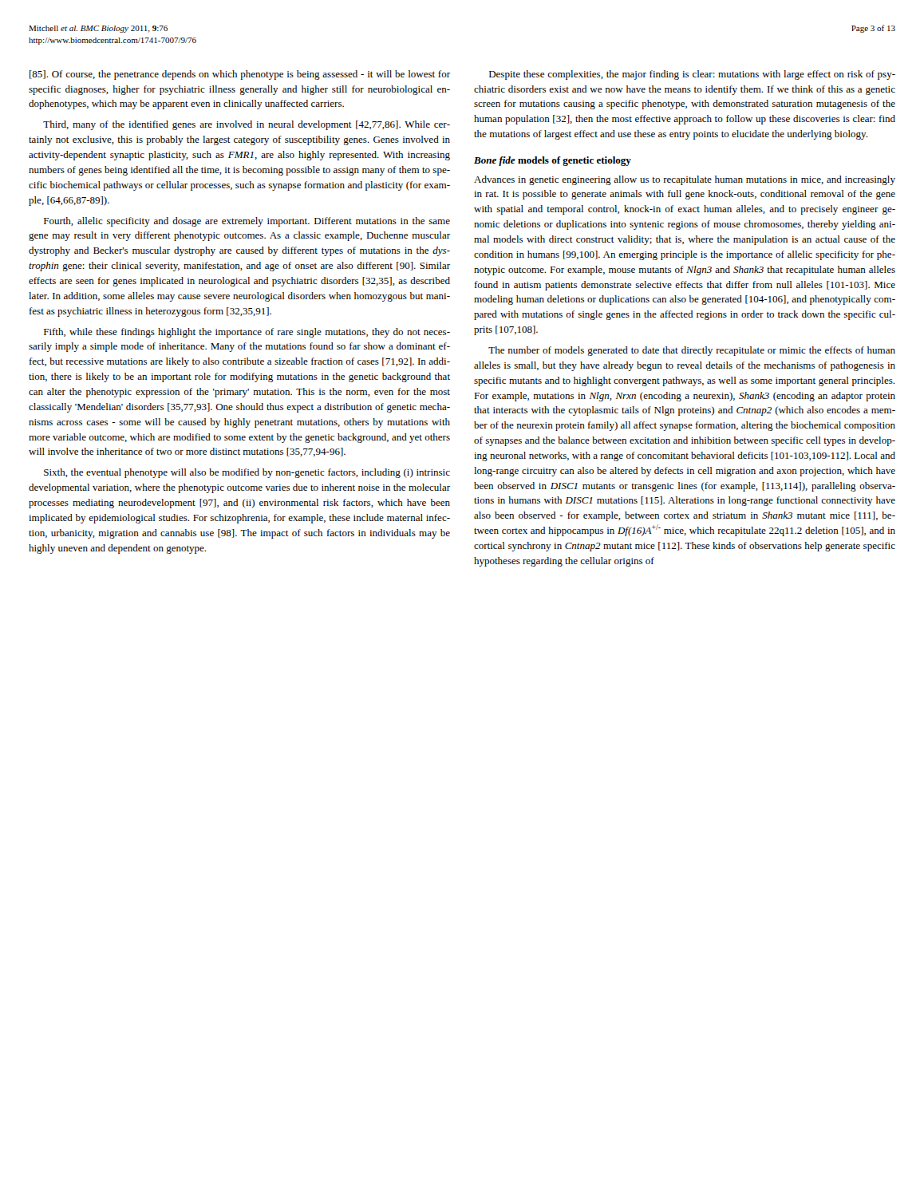Mitchell et al. BMC Biology 2011, 9:76
http://www.biomedcentral.com/1741-7007/9/76
Page 3 of 13
[85]. Of course, the penetrance depends on which phenotype is being assessed - it will be lowest for specific diagnoses, higher for psychiatric illness generally and higher still for neurobiological endophenotypes, which may be apparent even in clinically unaffected carriers.
Third, many of the identified genes are involved in neural development [42,77,86]. While certainly not exclusive, this is probably the largest category of susceptibility genes. Genes involved in activity-dependent synaptic plasticity, such as FMR1, are also highly represented. With increasing numbers of genes being identified all the time, it is becoming possible to assign many of them to specific biochemical pathways or cellular processes, such as synapse formation and plasticity (for example, [64,66,87-89]).
Fourth, allelic specificity and dosage are extremely important. Different mutations in the same gene may result in very different phenotypic outcomes. As a classic example, Duchenne muscular dystrophy and Becker's muscular dystrophy are caused by different types of mutations in the dystrophin gene: their clinical severity, manifestation, and age of onset are also different [90]. Similar effects are seen for genes implicated in neurological and psychiatric disorders [32,35], as described later. In addition, some alleles may cause severe neurological disorders when homozygous but manifest as psychiatric illness in heterozygous form [32,35,91].
Fifth, while these findings highlight the importance of rare single mutations, they do not necessarily imply a simple mode of inheritance. Many of the mutations found so far show a dominant effect, but recessive mutations are likely to also contribute a sizeable fraction of cases [71,92]. In addition, there is likely to be an important role for modifying mutations in the genetic background that can alter the phenotypic expression of the 'primary' mutation. This is the norm, even for the most classically 'Mendelian' disorders [35,77,93]. One should thus expect a distribution of genetic mechanisms across cases - some will be caused by highly penetrant mutations, others by mutations with more variable outcome, which are modified to some extent by the genetic background, and yet others will involve the inheritance of two or more distinct mutations [35,77,94-96].
Sixth, the eventual phenotype will also be modified by non-genetic factors, including (i) intrinsic developmental variation, where the phenotypic outcome varies due to inherent noise in the molecular processes mediating neurodevelopment [97], and (ii) environmental risk factors, which have been implicated by epidemiological studies. For schizophrenia, for example, these include maternal infection, urbanicity, migration and cannabis use [98]. The impact of such factors in individuals may be highly uneven and dependent on genotype.
Despite these complexities, the major finding is clear: mutations with large effect on risk of psychiatric disorders exist and we now have the means to identify them. If we think of this as a genetic screen for mutations causing a specific phenotype, with demonstrated saturation mutagenesis of the human population [32], then the most effective approach to follow up these discoveries is clear: find the mutations of largest effect and use these as entry points to elucidate the underlying biology.
Bone fide models of genetic etiology
Advances in genetic engineering allow us to recapitulate human mutations in mice, and increasingly in rat. It is possible to generate animals with full gene knock-outs, conditional removal of the gene with spatial and temporal control, knock-in of exact human alleles, and to precisely engineer genomic deletions or duplications into syntenic regions of mouse chromosomes, thereby yielding animal models with direct construct validity; that is, where the manipulation is an actual cause of the condition in humans [99,100]. An emerging principle is the importance of allelic specificity for phenotypic outcome. For example, mouse mutants of Nlgn3 and Shank3 that recapitulate human alleles found in autism patients demonstrate selective effects that differ from null alleles [101-103]. Mice modeling human deletions or duplications can also be generated [104-106], and phenotypically compared with mutations of single genes in the affected regions in order to track down the specific culprits [107,108].
The number of models generated to date that directly recapitulate or mimic the effects of human alleles is small, but they have already begun to reveal details of the mechanisms of pathogenesis in specific mutants and to highlight convergent pathways, as well as some important general principles. For example, mutations in Nlgn, Nrxn (encoding a neurexin), Shank3 (encoding an adaptor protein that interacts with the cytoplasmic tails of Nlgn proteins) and Cntnap2 (which also encodes a member of the neurexin protein family) all affect synapse formation, altering the biochemical composition of synapses and the balance between excitation and inhibition between specific cell types in developing neuronal networks, with a range of concomitant behavioral deficits [101-103,109-112]. Local and long-range circuitry can also be altered by defects in cell migration and axon projection, which have been observed in DISC1 mutants or transgenic lines (for example, [113,114]), paralleling observations in humans with DISC1 mutations [115]. Alterations in long-range functional connectivity have also been observed - for example, between cortex and striatum in Shank3 mutant mice [111], between cortex and hippocampus in Df(16)A+/- mice, which recapitulate 22q11.2 deletion [105], and in cortical synchrony in Cntnap2 mutant mice [112]. These kinds of observations help generate specific hypotheses regarding the cellular origins of